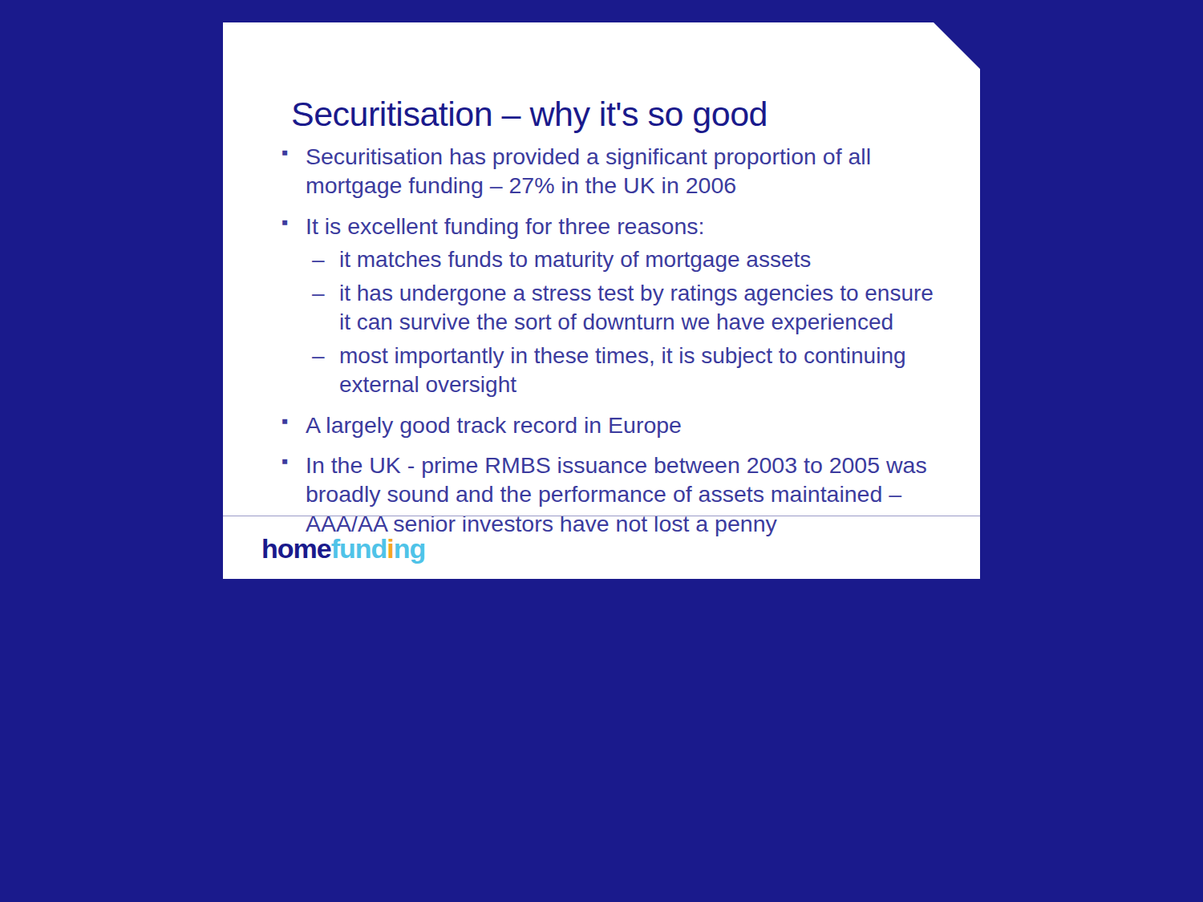Securitisation – why it's so good
Securitisation has provided a significant proportion of all mortgage funding – 27% in the UK in 2006
It is excellent funding for three reasons:
it matches funds to maturity of mortgage assets
it has undergone a stress test by ratings agencies to ensure it can survive the sort of downturn we have experienced
most importantly in these times, it is subject to continuing external oversight
A largely good track record in Europe
In the UK - prime RMBS issuance between 2003 to 2005 was broadly sound and the performance of assets maintained – AAA/AA senior investors have not lost a penny
home fund ing